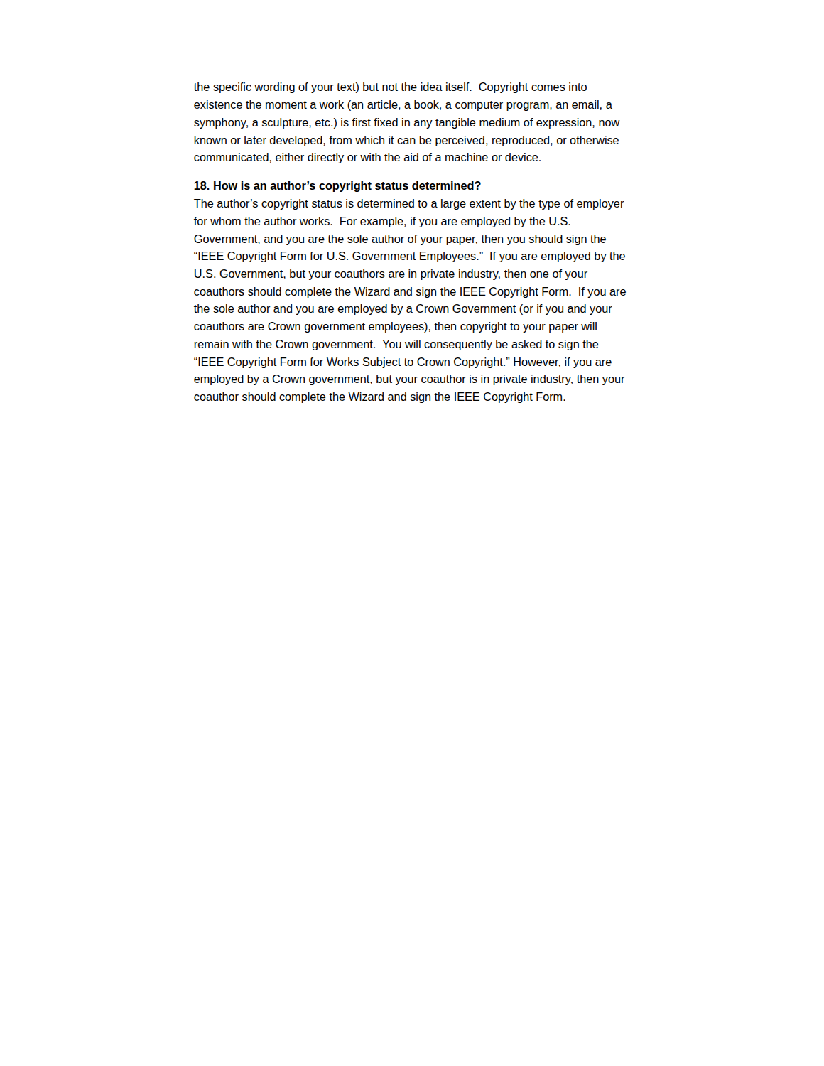the specific wording of your text) but not the idea itself. Copyright comes into existence the moment a work (an article, a book, a computer program, an email, a symphony, a sculpture, etc.) is first fixed in any tangible medium of expression, now known or later developed, from which it can be perceived, reproduced, or otherwise communicated, either directly or with the aid of a machine or device.
18. How is an author’s copyright status determined?
The author’s copyright status is determined to a large extent by the type of employer for whom the author works. For example, if you are employed by the U.S. Government, and you are the sole author of your paper, then you should sign the “IEEE Copyright Form for U.S. Government Employees.” If you are employed by the U.S. Government, but your coauthors are in private industry, then one of your coauthors should complete the Wizard and sign the IEEE Copyright Form. If you are the sole author and you are employed by a Crown Government (or if you and your coauthors are Crown government employees), then copyright to your paper will remain with the Crown government. You will consequently be asked to sign the “IEEE Copyright Form for Works Subject to Crown Copyright.” However, if you are employed by a Crown government, but your coauthor is in private industry, then your coauthor should complete the Wizard and sign the IEEE Copyright Form.